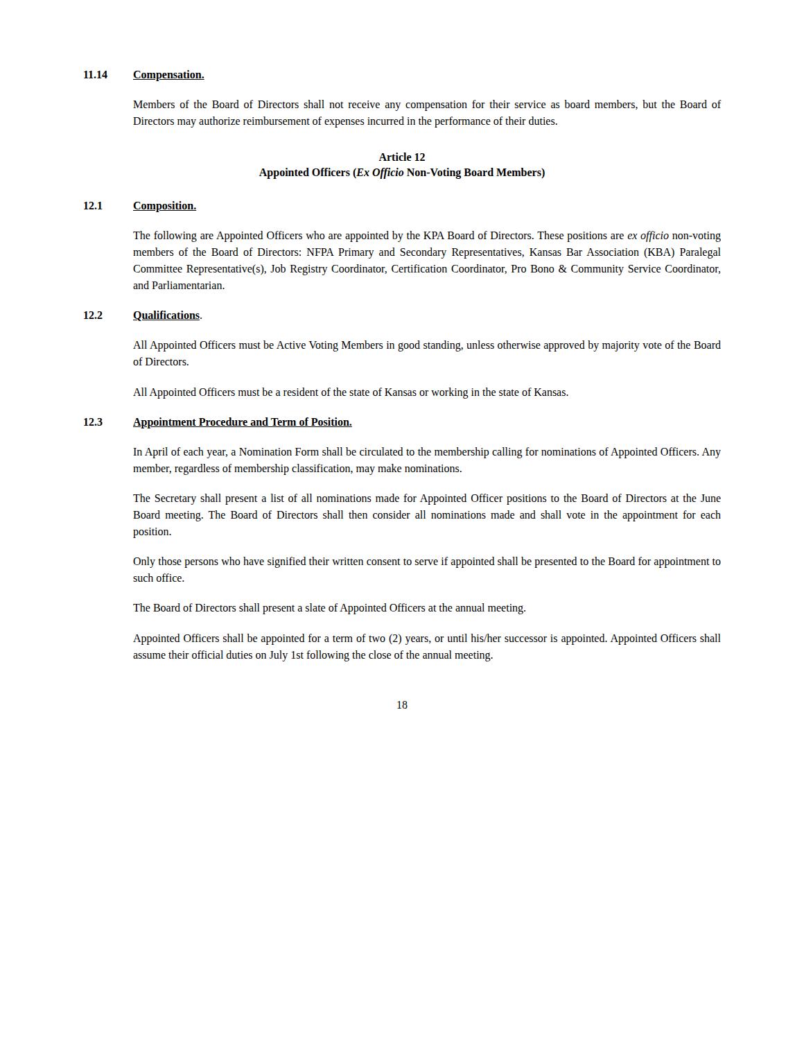11.14 Compensation.
Members of the Board of Directors shall not receive any compensation for their service as board members, but the Board of Directors may authorize reimbursement of expenses incurred in the performance of their duties.
Article 12
Appointed Officers (Ex Officio Non-Voting Board Members)
12.1 Composition.
The following are Appointed Officers who are appointed by the KPA Board of Directors. These positions are ex officio non-voting members of the Board of Directors: NFPA Primary and Secondary Representatives, Kansas Bar Association (KBA) Paralegal Committee Representative(s), Job Registry Coordinator, Certification Coordinator, Pro Bono & Community Service Coordinator, and Parliamentarian.
12.2 Qualifications.
All Appointed Officers must be Active Voting Members in good standing, unless otherwise approved by majority vote of the Board of Directors.
All Appointed Officers must be a resident of the state of Kansas or working in the state of Kansas.
12.3 Appointment Procedure and Term of Position.
In April of each year, a Nomination Form shall be circulated to the membership calling for nominations of Appointed Officers. Any member, regardless of membership classification, may make nominations.
The Secretary shall present a list of all nominations made for Appointed Officer positions to the Board of Directors at the June Board meeting. The Board of Directors shall then consider all nominations made and shall vote in the appointment for each position.
Only those persons who have signified their written consent to serve if appointed shall be presented to the Board for appointment to such office.
The Board of Directors shall present a slate of Appointed Officers at the annual meeting.
Appointed Officers shall be appointed for a term of two (2) years, or until his/her successor is appointed. Appointed Officers shall assume their official duties on July 1st following the close of the annual meeting.
18